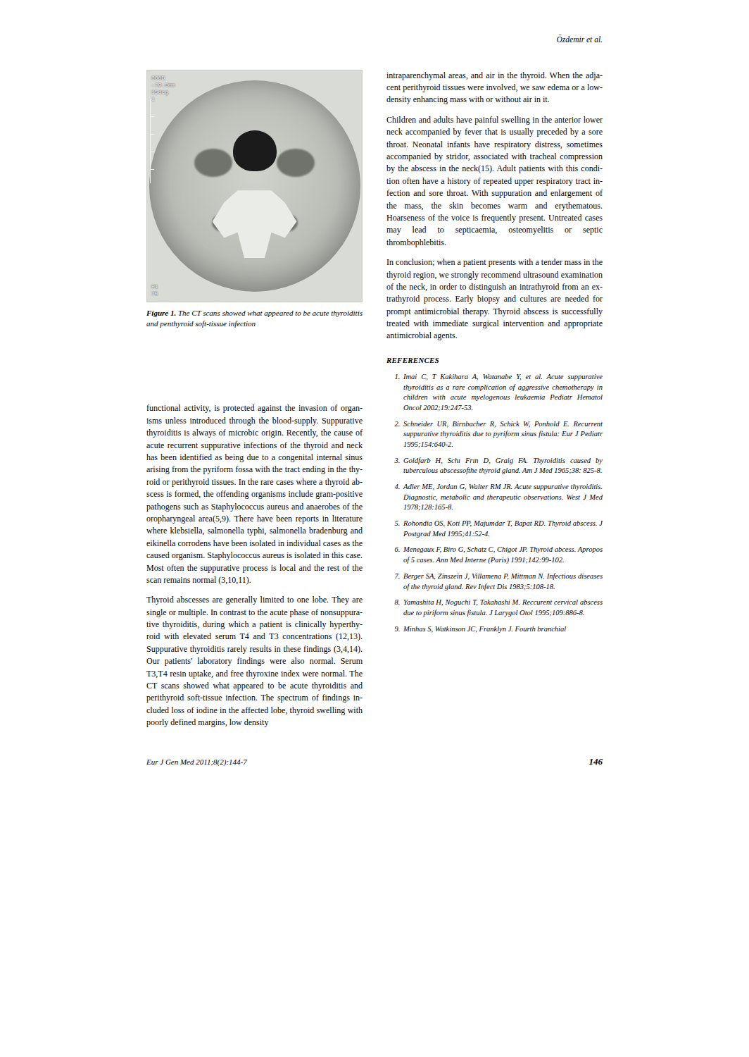Özdemir et al.
000D
-79.0mm
15deg
1
H1
75
Figure 1. The CT scans showed what appeared to be acute thyroiditis and penthyroid soft-tissue infection
functional activity, is protected against the invasion of organisms unless introduced through the blood-supply. Suppurative thyroiditis is always of microbic origin. Recently, the cause of acute recurrent suppurative infections of the thyroid and neck has been identified as being due to a congenital internal sinus arising from the pyriform fossa with the tract ending in the thyroid or perithyroid tissues. In the rare cases where a thyroid abscess is formed, the offending organisms include gram-positive pathogens such as Staphylococcus aureus and anaerobes of the oropharyngeal area(5,9). There have been reports in literature where klebsiella, salmonella typhi, salmonella bradenburg and eikinella corrodens have been isolated in individual cases as the caused organism. Staphylococcus aureus is isolated in this case. Most often the suppurative process is local and the rest of the scan remains normal (3,10,11).
Thyroid abscesses are generally limited to one lobe. They are single or multiple. In contrast to the acute phase of nonsuppurative thyroiditis, during which a patient is clinically hyperthyroid with elevated serum T4 and T3 concentrations (12,13). Suppurative thyroiditis rarely results in these findings (3,4,14). Our patients' laboratory findings were also normal. Serum T3,T4 resin uptake, and free thyroxine index were normal. The CT scans showed what appeared to be acute thyroiditis and perithyroid soft-tissue infection. The spectrum of findings included loss of iodine in the affected lobe, thyroid swelling with poorly defined margins, low density
intraparenchymal areas, and air in the thyroid. When the adjacent perithyroid tissues were involved, we saw edema or a low-density enhancing mass with or without air in it.
Children and adults have painful swelling in the anterior lower neck accompanied by fever that is usually preceded by a sore throat. Neonatal infants have respiratory distress, sometimes accompanied by stridor, associated with tracheal compression by the abscess in the neck(15). Adult patients with this condition often have a history of repeated upper respiratory tract infection and sore throat. With suppuration and enlargement of the mass, the skin becomes warm and erythematous. Hoarseness of the voice is frequently present. Untreated cases may lead to septicaemia, osteomyelitis or septic thrombophlebitis.
In conclusion; when a patient presents with a tender mass in the thyroid region, we strongly recommend ultrasound examination of the neck, in order to distinguish an intrathyroid from an extrathyroid process. Early biopsy and cultures are needed for prompt antimicrobial therapy. Thyroid abscess is successfully treated with immediate surgical intervention and appropriate antimicrobial agents.
REFERENCES
Imai C, T Kakihara A, Watanabe Y, et al. Acute suppurative thyroiditis as a rare complication of aggressive chemotherapy in children with acute myelogenous leukaemia Pediatr Hematol Oncol 2002;19:247-53.
Schneider UR, Birnbacher R, Schick W, Ponhold E. Recurrent suppurative thyroiditis due to pyriform sinus fistula: Eur J Pediatr 1995;154:640-2.
Goldfarb H, Schı Frın D, Graig FA. Thyroiditis caused by tuberculous abscessofthe thyroid gland. Am J Med 1965;38: 825-8.
Adler ME, Jordan G, Walter RM JR. Acute suppurative thyroiditis. Diagnostic, metabolic and therapeutic observations. West J Med 1978;128:165-8.
Rohondia OS, Koti PP, Majumdar T, Bapat RD. Thyroid abscess. J Postgrad Med 1995;41:52-4.
Menegaux F, Biro G, Schatz C, Chigot JP. Thyroid abcess. Apropos of 5 cases. Ann Med Interne (Paris) 1991;142:99-102.
Berger SA, Zinszein J, Villamena P, Mittman N. Infectious diseases of the thyroid gland. Rev Infect Dis 1983;5:108-18.
Yamashita H, Noguchi T, Takahashi M. Reccurent cervical abscess due to piriform sinus fistula. J Larygol Otol 1995;109:886-8.
Minhas S, Watkinson JC, Franklyn J. Fourth branchial
Eur J Gen Med 2011;8(2):144-7
146